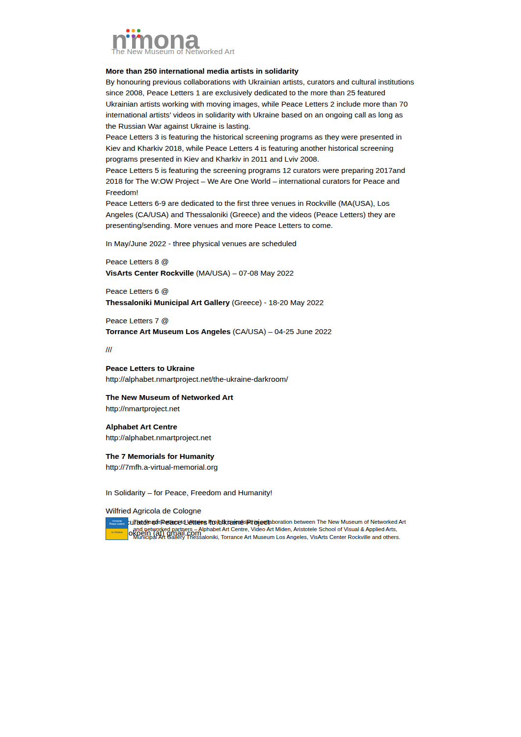n  mona
The New Museum of Networked Art
More than 250 international media artists in solidarity
By honouring previous collaborations with Ukrainian artists, curators and cultural institutions since 2008, Peace Letters 1 are exclusively dedicated to the more than 25 featured Ukrainian artists working with moving images, while Peace Letters 2 include more than 70 international artists’ videos in solidarity with Ukraine based on an ongoing call as long as the Russian War against Ukraine is lasting.
Peace Letters 3 is featuring the historical screening programs as they were presented in Kiev and Kharkiv 2018, while Peace Letters 4 is featuring another historical screening programs presented in Kiev and Kharkiv in 2011 and Lviv 2008.
Peace Letters 5 is featuring the screening programs 12 curators were preparing 2017and 2018 for The W:OW Project – We Are One World – international curators for Peace and Freedom!
Peace Letters 6-9 are dedicated to the first three venues in Rockville (MA(USA), Los Angeles (CA/USA) and Thessaloniki (Greece) and the videos (Peace Letters) they are presenting/sending. More venues and more Peace Letters to come.
In May/June 2022 - three physical venues are scheduled
Peace Letters 8 @
VisArts Center Rockville (MA/USA) – 07-08 May 2022
Peace Letters 6 @
Thessaloniki Municipal Art Gallery (Greece) - 18-20 May 2022
Peace Letters 7 @
Torrance Art Museum Los Angeles (CA/USA) – 04-25 June 2022
///
Peace Letters to Ukraine
http://alphabet.nmartproject.net/the-ukraine-darkroom/
The New Museum of Networked Art
http://nmartproject.net
Alphabet Art Centre
http://alphabet.nmartproject.net
The 7 Memorials for Humanity
http://7mfh.a-virtual-memorial.org
In Solidarity – for Peace, Freedom and Humanity!
Wilfried Agricola de Cologne
Chief-curator of Peace Letters to Ukraine Project
artvideokoeln (at) gmail.com
n mona
Peace Letters
to Ukraine
The Peace Letters to Ukraine Project is realised in collaboration between The New Museum of Networked Art and networked partners – Alphabet Art Centre, Video Art Miden, Aristotele School of Visual & Applied Arts, Municipal Art Gallery Thessaloniki, Torrance Art Museum Los Angeles, VisArts Center Rockville and others.